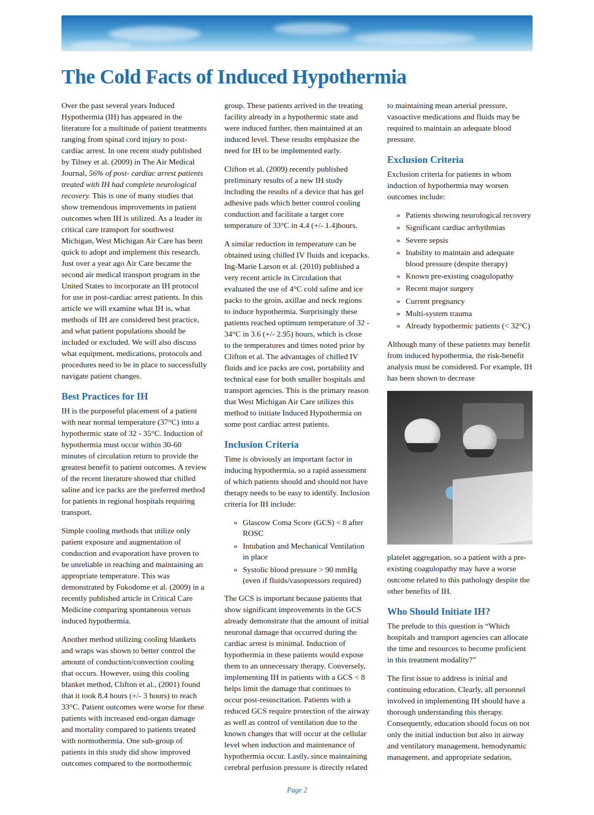The Cold Facts of Induced Hypothermia
Over the past several years Induced Hypothermia (IH) has appeared in the literature for a multitude of patient treatments ranging from spinal cord injury to post-cardiac arrest. In one recent study published by Tilney et al. (2009) in The Air Medical Journal, 56% of post- cardiac arrest patients treated with IH had complete neurological recovery. This is one of many studies that show tremendous improvements in patient outcomes when IH is utilized. As a leader in critical care transport for southwest Michigan, West Michigan Air Care has been quick to adopt and implement this research. Just over a year ago Air Care became the second air medical transport program in the United States to incorporate an IH protocol for use in post-cardiac arrest patients. In this article we will examine what IH is, what methods of IH are considered best practice, and what patient populations should be included or excluded. We will also discuss what equipment, medications, protocols and procedures need to be in place to successfully navigate patient changes.
Best Practices for IH
IH is the purposeful placement of a patient with near normal temperature (37°C) into a hypothermic state of 32 - 35°C. Induction of hypothermia must occur within 30-60 minutes of circulation return to provide the greatest benefit to patient outcomes. A review of the recent literature showed that chilled saline and ice packs are the preferred method for patients in regional hospitals requiring transport.
Simple cooling methods that utilize only patient exposure and augmentation of conduction and evaporation have proven to be unreliable in reaching and maintaining an appropriate temperature. This was demonstrated by Fukodome et al. (2009) in a recently published article in Critical Care Medicine comparing spontaneous versus induced hypothermia.
Another method utilizing cooling blankets and wraps was shown to better control the amount of conduction/convection cooling that occurs. However, using this cooling blanket method, Clifton et al., (2001) found that it took 8.4 hours (+/- 3 hours) to reach 33°C. Patient outcomes were worse for these patients with increased end-organ damage and mortality compared to patients treated with normothermia. One sub-group of patients in this study did show improved outcomes compared to the normothermic group. These patients arrived in the treating facility already in a hypothermic state and were induced further, then maintained at an induced level. These results emphasize the need for IH to be implemented early.
Clifton et al. (2009) recently published preliminary results of a new IH study including the results of a device that has gel adhesive pads which better control cooling conduction and facilitate a target core temperature of 33°C in 4.4 (+/- 1.4)hours.
A similar reduction in temperature can be obtained using chilled IV fluids and icepacks. Ing-Marie Larson et al. (2010) published a very recent article in Circulation that evaluated the use of 4°C cold saline and ice packs to the groin, axillae and neck regions to induce hypothermia. Surprisingly these patients reached optimum temperature of 32 - 34°C in 3.6 (+/- 2.95) hours, which is close to the temperatures and times noted prior by Clifton et al. The advantages of chilled IV fluids and ice packs are cost, portability and technical ease for both smaller hospitals and transport agencies. This is the primary reason that West Michigan Air Care utilizes this method to initiate Induced Hypothermia on some post cardiac arrest patients.
Inclusion Criteria
Time is obviously an important factor in inducing hypothermia, so a rapid assessment of which patients should and should not have therapy needs to be easy to identify. Inclusion criteria for IH include:
Glascow Coma Score (GCS) < 8 after ROSC
Intubation and Mechanical Ventilation in place
Systolic blood pressure > 90 mmHg (even if fluids/vasopressors required)
The GCS is important because patients that show significant improvements in the GCS already demonstrate that the amount of initial neuronal damage that occurred during the cardiac arrest is minimal. Induction of hypothermia in these patients would expose them to an unnecessary therapy. Conversely, implementing IH in patients with a GCS < 8 helps limit the damage that continues to occur post-resuscitation. Patients with a reduced GCS require protection of the airway as well as control of ventilation due to the known changes that will occur at the cellular level when induction and maintenance of hypothermia occur. Lastly, since maintaining cerebral perfusion pressure is directly related to maintaining mean arterial pressure, vasoactive medications and fluids may be required to maintain an adequate blood pressure.
Exclusion Criteria
Exclusion criteria for patients in whom induction of hypothermia may worsen outcomes include:
Patients showing neurological recovery
Significant cardiac arrhythmias
Severe sepsis
Inability to maintain and adequate blood pressure (despite therapy)
Known pre-existing coagulopathy
Recent major surgery
Current pregnancy
Multi-system trauma
Already hypothermic patients (< 32°C)
Although many of these patients may benefit from induced hypothermia, the risk-benefit analysis must be considered. For example, IH has been shown to decrease
platelet aggregation, so a patient with a pre-existing coagulopathy may have a worse outcome related to this pathology despite the other benefits of IH.
Who Should Initiate IH?
The prelude to this question is “Which hospitals and transport agencies can allocate the time and resources to become proficient in this treatment modality?”
The first issue to address is initial and continuing education. Clearly, all personnel involved in implementing IH should have a thorough understanding this therapy. Consequently, education should focus on not only the initial induction but also in airway and ventilatory management, hemodynamic management, and appropriate sedation,
Page 2